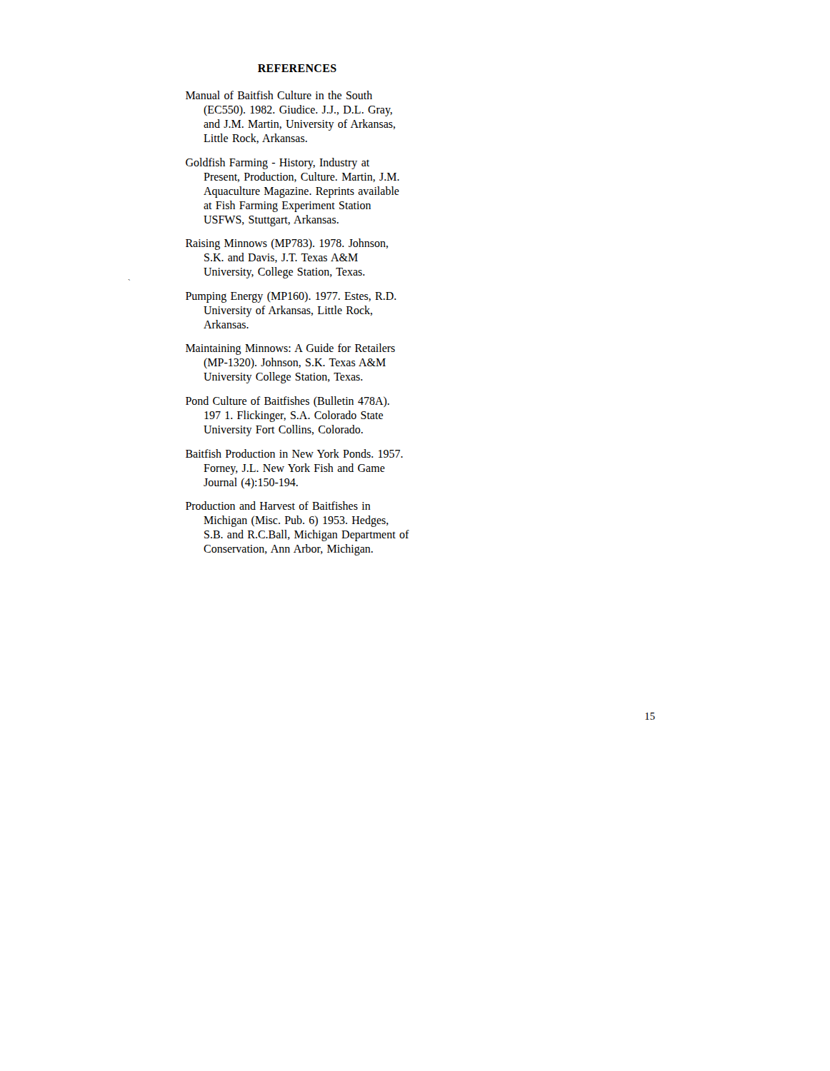`
REFERENCES
Manual of Baitfish Culture in the South (EC550). 1982. Giudice. J.J., D.L. Gray, and J.M. Martin, University of Arkansas, Little Rock, Arkansas.
Goldfish Farming - History, Industry at Present, Production, Culture. Martin, J.M. Aquaculture Magazine. Reprints available at Fish Farming Experiment Station USFWS, Stuttgart, Arkansas.
Raising Minnows (MP783). 1978. Johnson, S.K. and Davis, J.T. Texas A&M University, College Station, Texas.
Pumping Energy (MP160). 1977. Estes, R.D. University of Arkansas, Little Rock, Arkansas.
Maintaining Minnows: A Guide for Retailers (MP-1320). Johnson, S.K. Texas A&M University College Station, Texas.
Pond Culture of Baitfishes (Bulletin 478A). 197 1. Flickinger, S.A. Colorado State University Fort Collins, Colorado.
Baitfish Production in New York Ponds. 1957. Forney, J.L. New York Fish and Game Journal (4):150-194.
Production and Harvest of Baitfishes in Michigan (Misc. Pub. 6) 1953. Hedges, S.B. and R.C.Ball, Michigan Department of Conservation, Ann Arbor, Michigan.
15